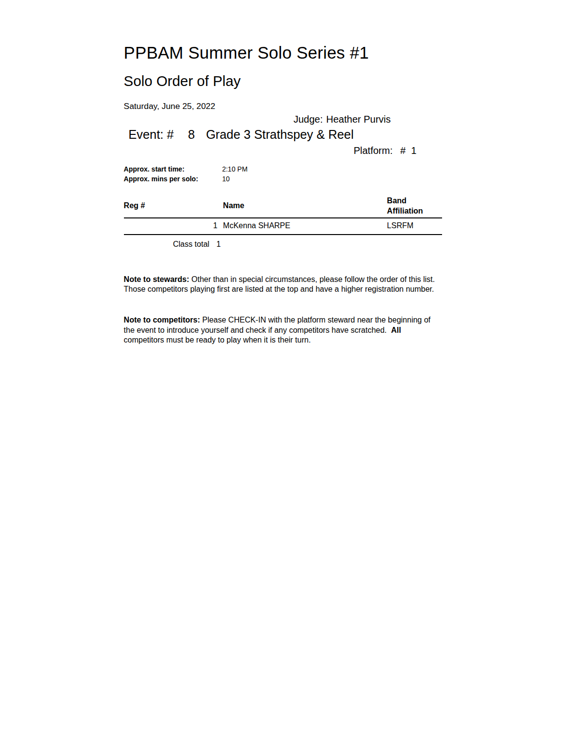PPBAM Summer Solo Series #1
Solo Order of Play
Saturday, June 25, 2022
Judge: Heather Purvis
Event: #8 Grade 3 Strathspey & Reel
Platform: # 1
Approx. start time: 2:10 PM
Approx. mins per solo: 10
| Reg # | Name | Band Affiliation |
| --- | --- | --- |
| 1 | McKenna SHARPE | LSRFM |
Class total1
Note to stewards: Other than in special circumstances, please follow the order of this list. Those competitors playing first are listed at the top and have a higher registration number.
Note to competitors: Please CHECK-IN with the platform steward near the beginning of the event to introduce yourself and check if any competitors have scratched. All competitors must be ready to play when it is their turn.